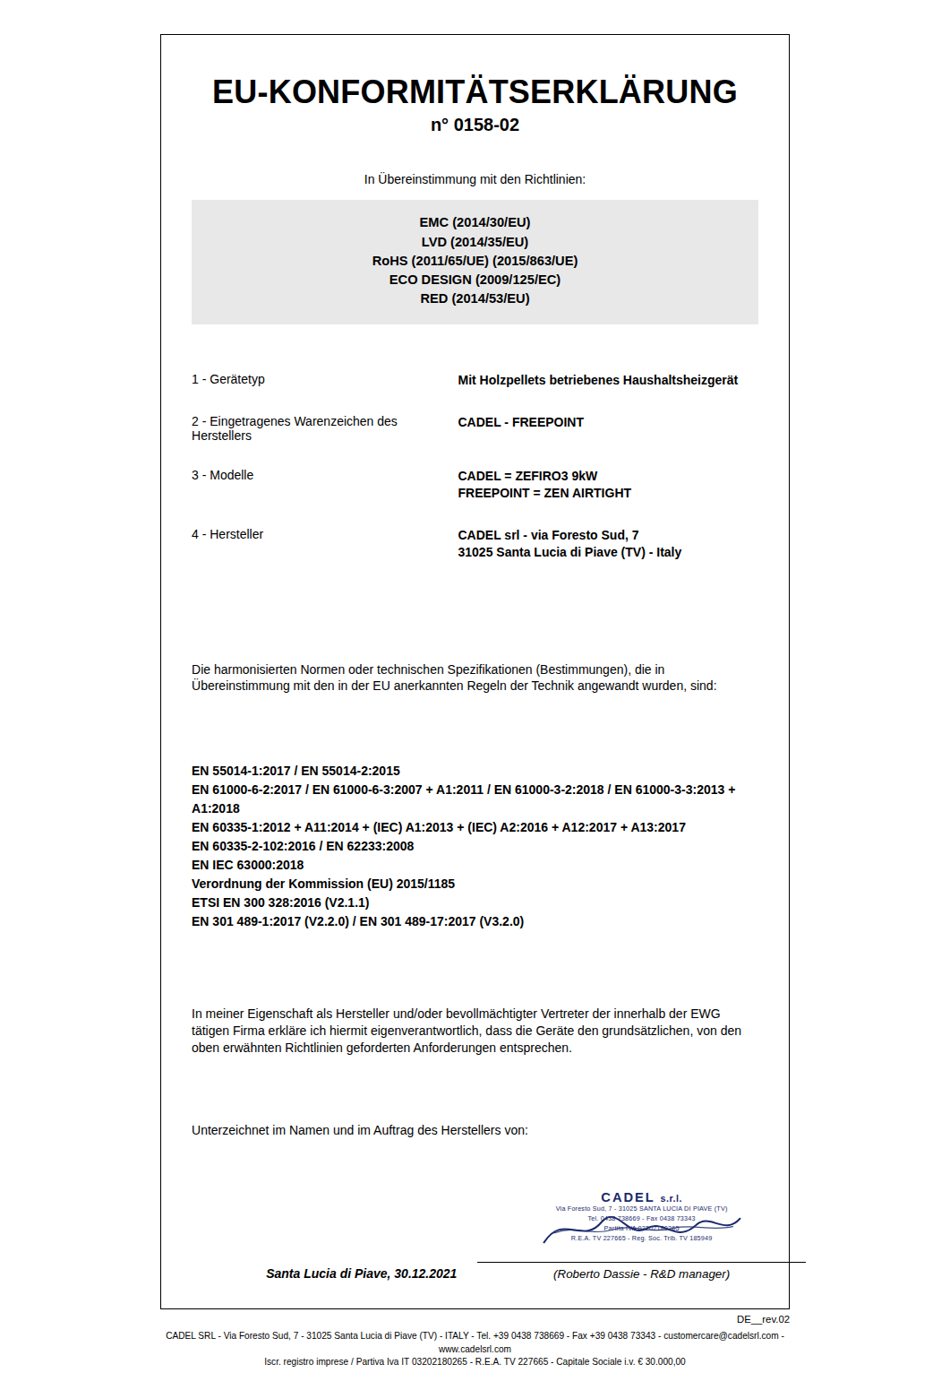EU-KONFORMITÄTSERKLÄRUNG
n° 0158-02
In Übereinstimmung mit den Richtlinien:
EMC (2014/30/EU)
LVD (2014/35/EU)
RoHS (2011/65/UE) (2015/863/UE)
ECO DESIGN (2009/125/EC)
RED (2014/53/EU)
| 1 - Gerätetyp | Mit Holzpellets betriebenes Haushaltsheizgerät |
| 2 - Eingetragenes Warenzeichen des Herstellers | CADEL - FREEPOINT |
| 3 - Modelle | CADEL = ZEFIRO3 9kW FREEPOINT = ZEN AIRTIGHT |
| 4 - Hersteller | CADEL srl - via Foresto Sud, 7 31025 Santa Lucia di Piave (TV) - Italy |
Die harmonisierten Normen oder technischen Spezifikationen (Bestimmungen), die in Übereinstimmung mit den in der EU anerkannten Regeln der Technik angewandt wurden, sind:
EN 55014-1:2017 / EN 55014-2:2015
EN 61000-6-2:2017 / EN 61000-6-3:2007 + A1:2011 / EN 61000-3-2:2018 / EN 61000-3-3:2013 + A1:2018
EN 60335-1:2012 + A11:2014 + (IEC) A1:2013 + (IEC) A2:2016 + A12:2017 + A13:2017
EN 60335-2-102:2016 / EN 62233:2008
EN IEC 63000:2018
Verordnung der Kommission (EU) 2015/1185
ETSI EN 300 328:2016 (V2.1.1)
EN 301 489-1:2017 (V2.2.0) / EN 301 489-17:2017 (V3.2.0)
In meiner Eigenschaft als Hersteller und/oder bevollmächtigter Vertreter der innerhalb der EWG tätigen Firma erkläre ich hiermit eigenverantwortlich, dass die Geräte den grundsätzlichen, von den oben erwähnten Richtlinien geforderten Anforderungen entsprechen.
Unterzeichnet im Namen und im Auftrag des Herstellers von:
Santa Lucia di Piave, 30.12.2021
CADEL s.r.l.
Via Foresto Sud, 7 - 31025 SANTA LUCIA DI PIAVE (TV)
Tel. 0438 738669 - Fax 0438 73343
Partita IVA 03202180265
R.E.A. TV 227665 - Reg. Soc. Trib. TV 185949
(Roberto Dassie - R&D manager)
DE__rev.02
CADEL SRL - Via Foresto Sud, 7 - 31025 Santa Lucia di Piave (TV) - ITALY - Tel. +39 0438 738669 - Fax +39 0438 73343 - customercare@cadelsrl.com - www.cadelsrl.com
Iscr. registro imprese / Partiva Iva IT 03202180265 - R.E.A. TV 227665 - Capitale Sociale i.v. € 30.000,00